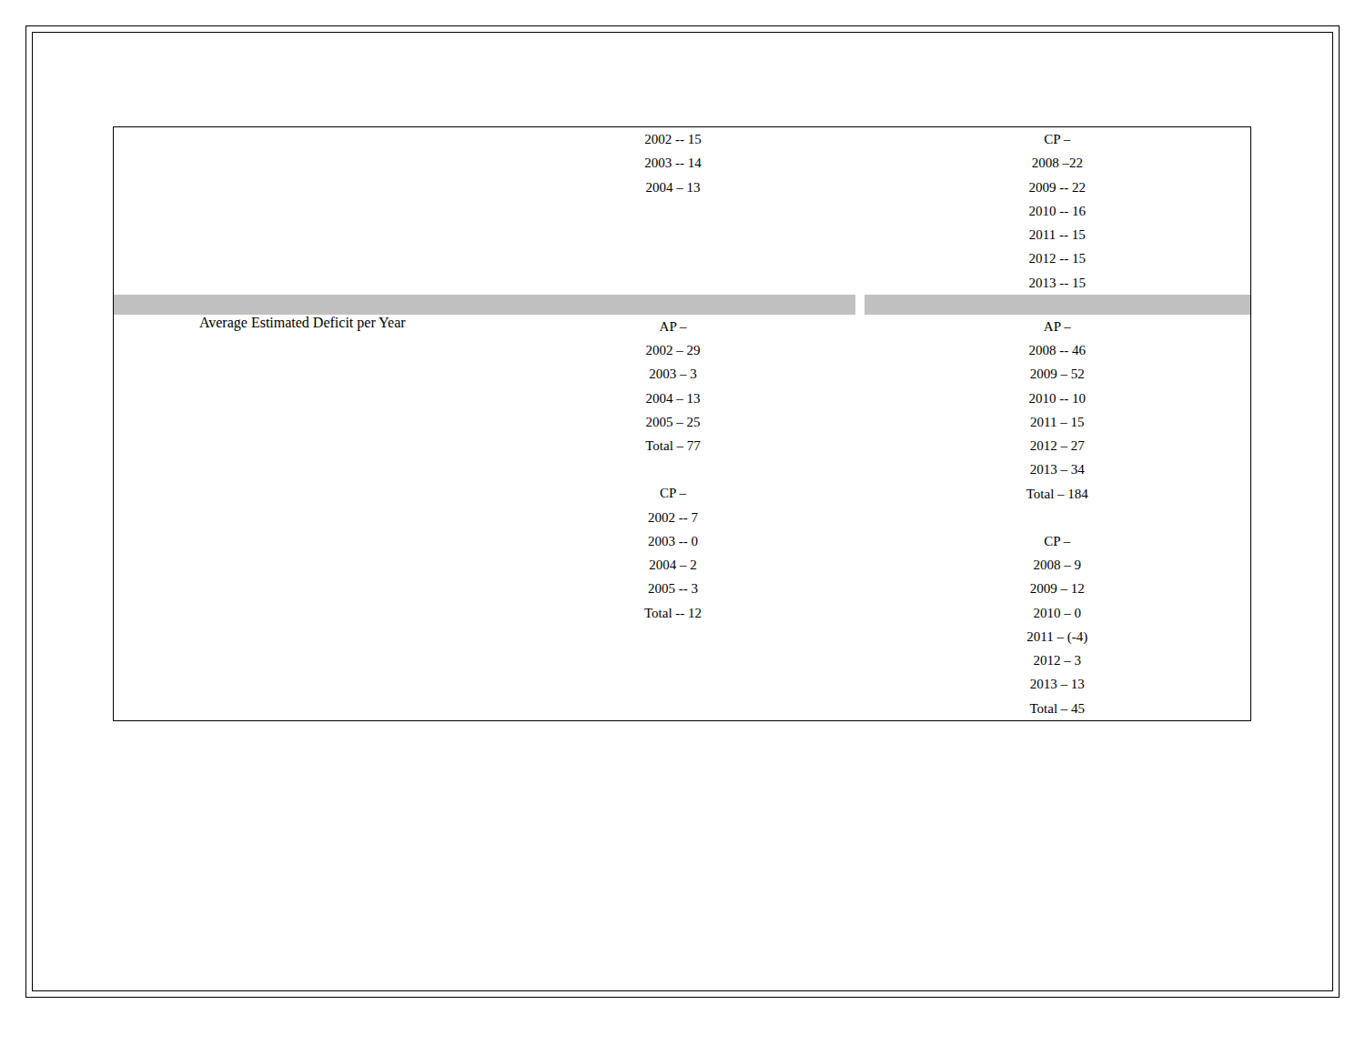| | 2002 -- 15 2003 -- 14 2004 – 13 | | CP – 2008 –22 2009 -- 22 2010 -- 16 2011 -- 15 2012 -- 15 2013 -- 15 |
| Average Estimated Deficit per Year | AP – 2002 – 29 2003 – 3 2004 – 13 2005 – 25 Total – 77 CP – 2002 -- 7 2003 -- 0 2004 – 2 2005 -- 3 Total -- 12 | | AP – 2008 -- 46 2009 – 52 2010 -- 10 2011 – 15 2012 – 27 2013 – 34 Total – 184 CP – 2008 – 9 2009 – 12 2010 – 0 2011 – (-4) 2012 – 3 2013 – 13 Total – 45 |